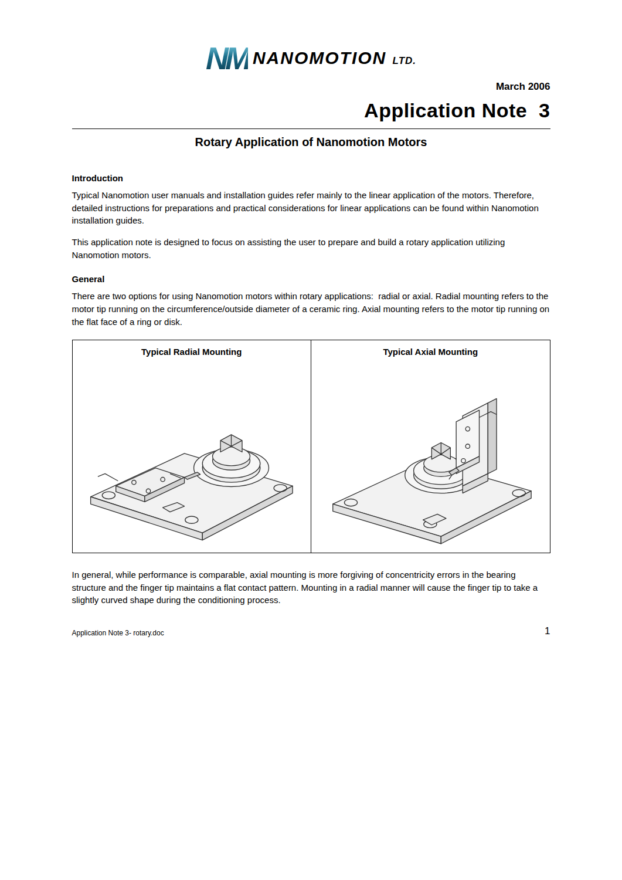NM NANOMOTION LTD.
March 2006
Application Note 3
Rotary Application of Nanomotion Motors
Introduction
Typical Nanomotion user manuals and installation guides refer mainly to the linear application of the motors. Therefore, detailed instructions for preparations and practical considerations for linear applications can be found within Nanomotion installation guides.
This application note is designed to focus on assisting the user to prepare and build a rotary application utilizing Nanomotion motors.
General
There are two options for using Nanomotion motors within rotary applications: radial or axial. Radial mounting refers to the motor tip running on the circumference/outside diameter of a ceramic ring. Axial mounting refers to the motor tip running on the flat face of a ring or disk.
| Typical Radial Mounting | Typical Axial Mounting |
In general, while performance is comparable, axial mounting is more forgiving of concentricity errors in the bearing structure and the finger tip maintains a flat contact pattern. Mounting in a radial manner will cause the finger tip to take a slightly curved shape during the conditioning process.
Application Note 3- rotary.doc 1